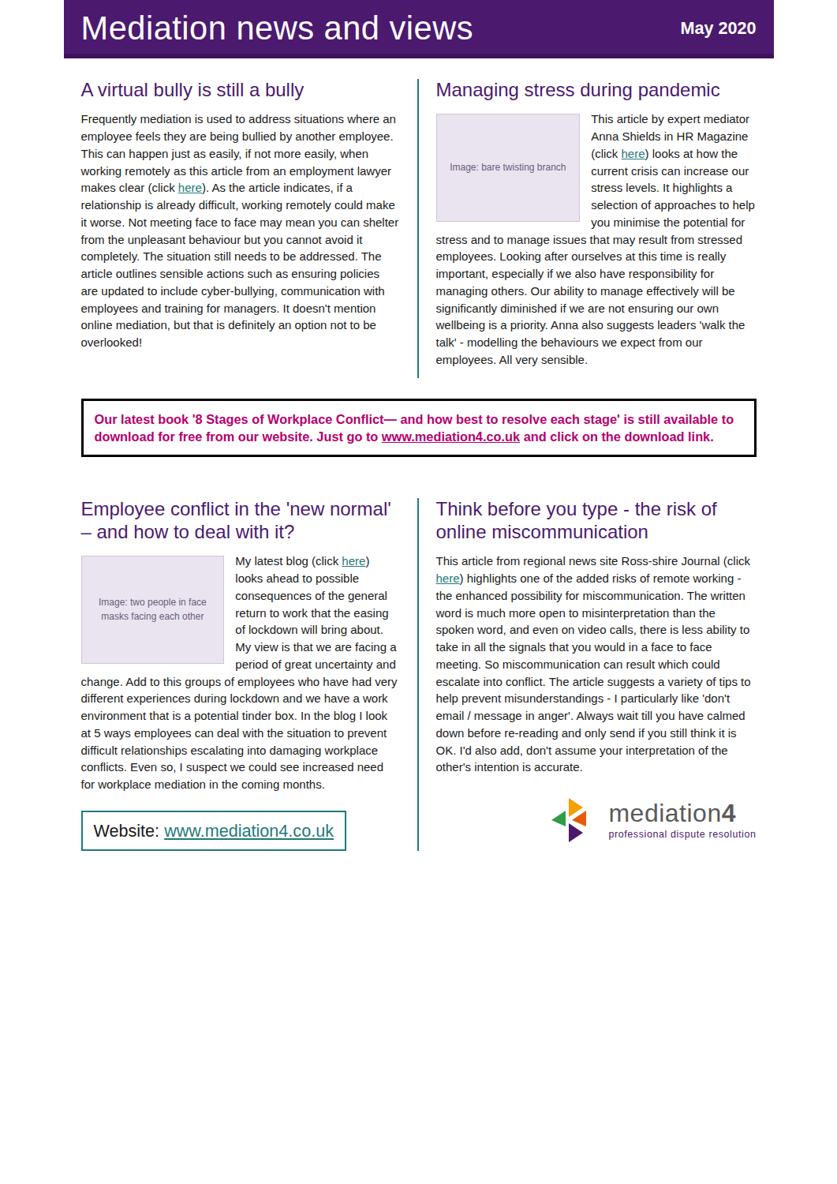Mediation news and views
May 2020
A virtual bully is still a bully
Frequently mediation is used to address situations where an employee feels they are being bullied by another employee. This can happen just as easily, if not more easily, when working remotely as this article from an employment lawyer makes clear (click here). As the article indicates, if a relationship is already difficult, working remotely could make it worse. Not meeting face to face may mean you can shelter from the unpleasant behaviour but you cannot avoid it completely. The situation still needs to be addressed. The article outlines sensible actions such as ensuring policies are updated to include cyber-bullying, communication with employees and training for managers. It doesn't mention online mediation, but that is definitely an option not to be overlooked!
Managing stress during pandemic
Image: bare twisting branch
This article by expert mediator Anna Shields in HR Magazine (click here) looks at how the current crisis can increase our stress levels. It highlights a selection of approaches to help you minimise the potential for stress and to manage issues that may result from stressed employees. Looking after ourselves at this time is really important, especially if we also have responsibility for managing others. Our ability to manage effectively will be significantly diminished if we are not ensuring our own wellbeing is a priority. Anna also suggests leaders 'walk the talk' - modelling the behaviours we expect from our employees. All very sensible.
Our latest book '8 Stages of Workplace Conflict— and how best to resolve each stage' is still available to download for free from our website. Just go to www.mediation4.co.uk and click on the download link.
Employee conflict in the 'new normal' – and how to deal with it?
Image: two people in face masks facing each other
My latest blog (click here) looks ahead to possible consequences of the general return to work that the easing of lockdown will bring about. My view is that we are facing a period of great uncertainty and change. Add to this groups of employees who have had very different experiences during lockdown and we have a work environment that is a potential tinder box. In the blog I look at 5 ways employees can deal with the situation to prevent difficult relationships escalating into damaging workplace conflicts. Even so, I suspect we could see increased need for workplace mediation in the coming months.
Website: www.mediation4.co.uk
Think before you type - the risk of online miscommunication
This article from regional news site Ross-shire Journal (click here) highlights one of the added risks of remote working - the enhanced possibility for miscommunication. The written word is much more open to misinterpretation than the spoken word, and even on video calls, there is less ability to take in all the signals that you would in a face to face meeting. So miscommunication can result which could escalate into conflict. The article suggests a variety of tips to help prevent misunderstandings - I particularly like 'don't email / message in anger'. Always wait till you have calmed down before re-reading and only send if you still think it is OK. I'd also add, don't assume your interpretation of the other's intention is accurate.
mediation4
professional dispute resolution